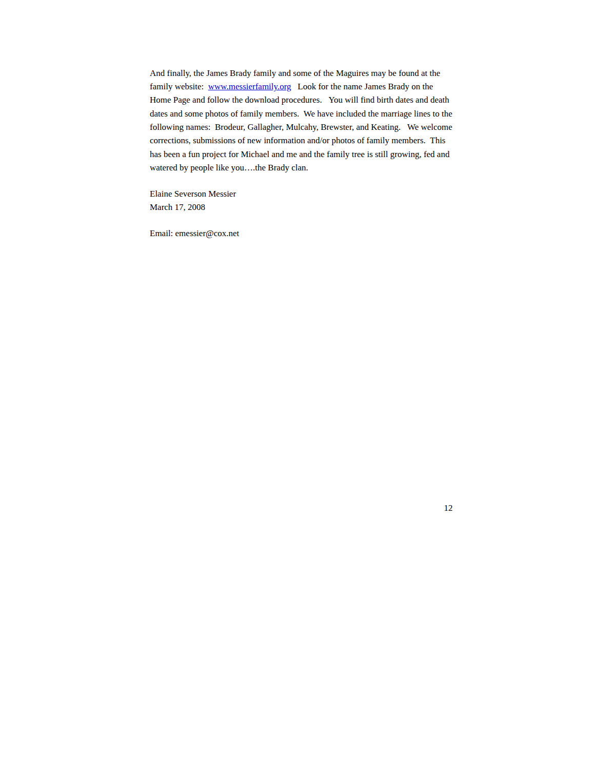And finally, the James Brady family and some of the Maguires may be found at the family website: www.messierfamily.org Look for the name James Brady on the Home Page and follow the download procedures. You will find birth dates and death dates and some photos of family members. We have included the marriage lines to the following names: Brodeur, Gallagher, Mulcahy, Brewster, and Keating. We welcome corrections, submissions of new information and/or photos of family members. This has been a fun project for Michael and me and the family tree is still growing, fed and watered by people like you….the Brady clan.
Elaine Severson Messier March 17, 2008
Email: emessier@cox.net
12